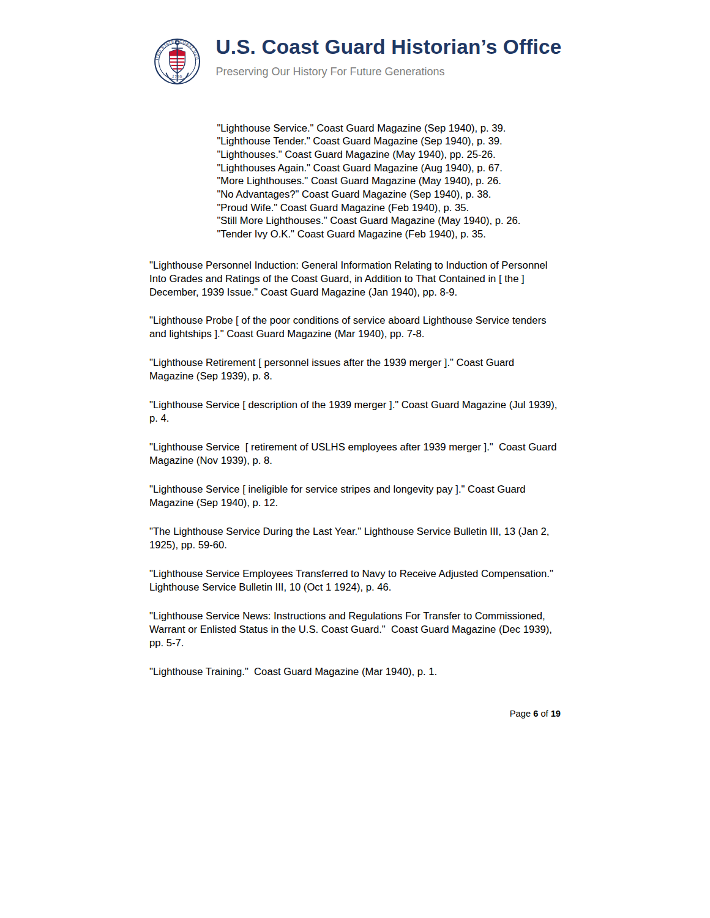UNITED STATES COAST GUARD 1790
U.S. Coast Guard Historian’s Office
Preserving Our History For Future Generations
"Lighthouse Service." Coast Guard Magazine (Sep 1940), p. 39.
"Lighthouse Tender." Coast Guard Magazine (Sep 1940), p. 39.
"Lighthouses." Coast Guard Magazine (May 1940), pp. 25-26.
"Lighthouses Again." Coast Guard Magazine (Aug 1940), p. 67.
"More Lighthouses." Coast Guard Magazine (May 1940), p. 26.
"No Advantages?" Coast Guard Magazine (Sep 1940), p. 38.
"Proud Wife." Coast Guard Magazine (Feb 1940), p. 35.
"Still More Lighthouses." Coast Guard Magazine (May 1940), p. 26.
"Tender Ivy O.K." Coast Guard Magazine (Feb 1940), p. 35.
"Lighthouse Personnel Induction: General Information Relating to Induction of Personnel Into Grades and Ratings of the Coast Guard, in Addition to That Contained in [ the ] December, 1939 Issue." Coast Guard Magazine (Jan 1940), pp. 8-9.
"Lighthouse Probe [ of the poor conditions of service aboard Lighthouse Service tenders and lightships ]." Coast Guard Magazine (Mar 1940), pp. 7-8.
"Lighthouse Retirement [ personnel issues after the 1939 merger ]." Coast Guard Magazine (Sep 1939), p. 8.
"Lighthouse Service [ description of the 1939 merger ]." Coast Guard Magazine (Jul 1939), p. 4.
"Lighthouse Service [ retirement of USLHS employees after 1939 merger ]." Coast Guard Magazine (Nov 1939), p. 8.
"Lighthouse Service [ ineligible for service stripes and longevity pay ]." Coast Guard Magazine (Sep 1940), p. 12.
"The Lighthouse Service During the Last Year." Lighthouse Service Bulletin III, 13 (Jan 2, 1925), pp. 59-60.
"Lighthouse Service Employees Transferred to Navy to Receive Adjusted Compensation." Lighthouse Service Bulletin III, 10 (Oct 1 1924), p. 46.
"Lighthouse Service News: Instructions and Regulations For Transfer to Commissioned, Warrant or Enlisted Status in the U.S. Coast Guard." Coast Guard Magazine (Dec 1939), pp. 5-7.
"Lighthouse Training." Coast Guard Magazine (Mar 1940), p. 1.
Page 6 of 19